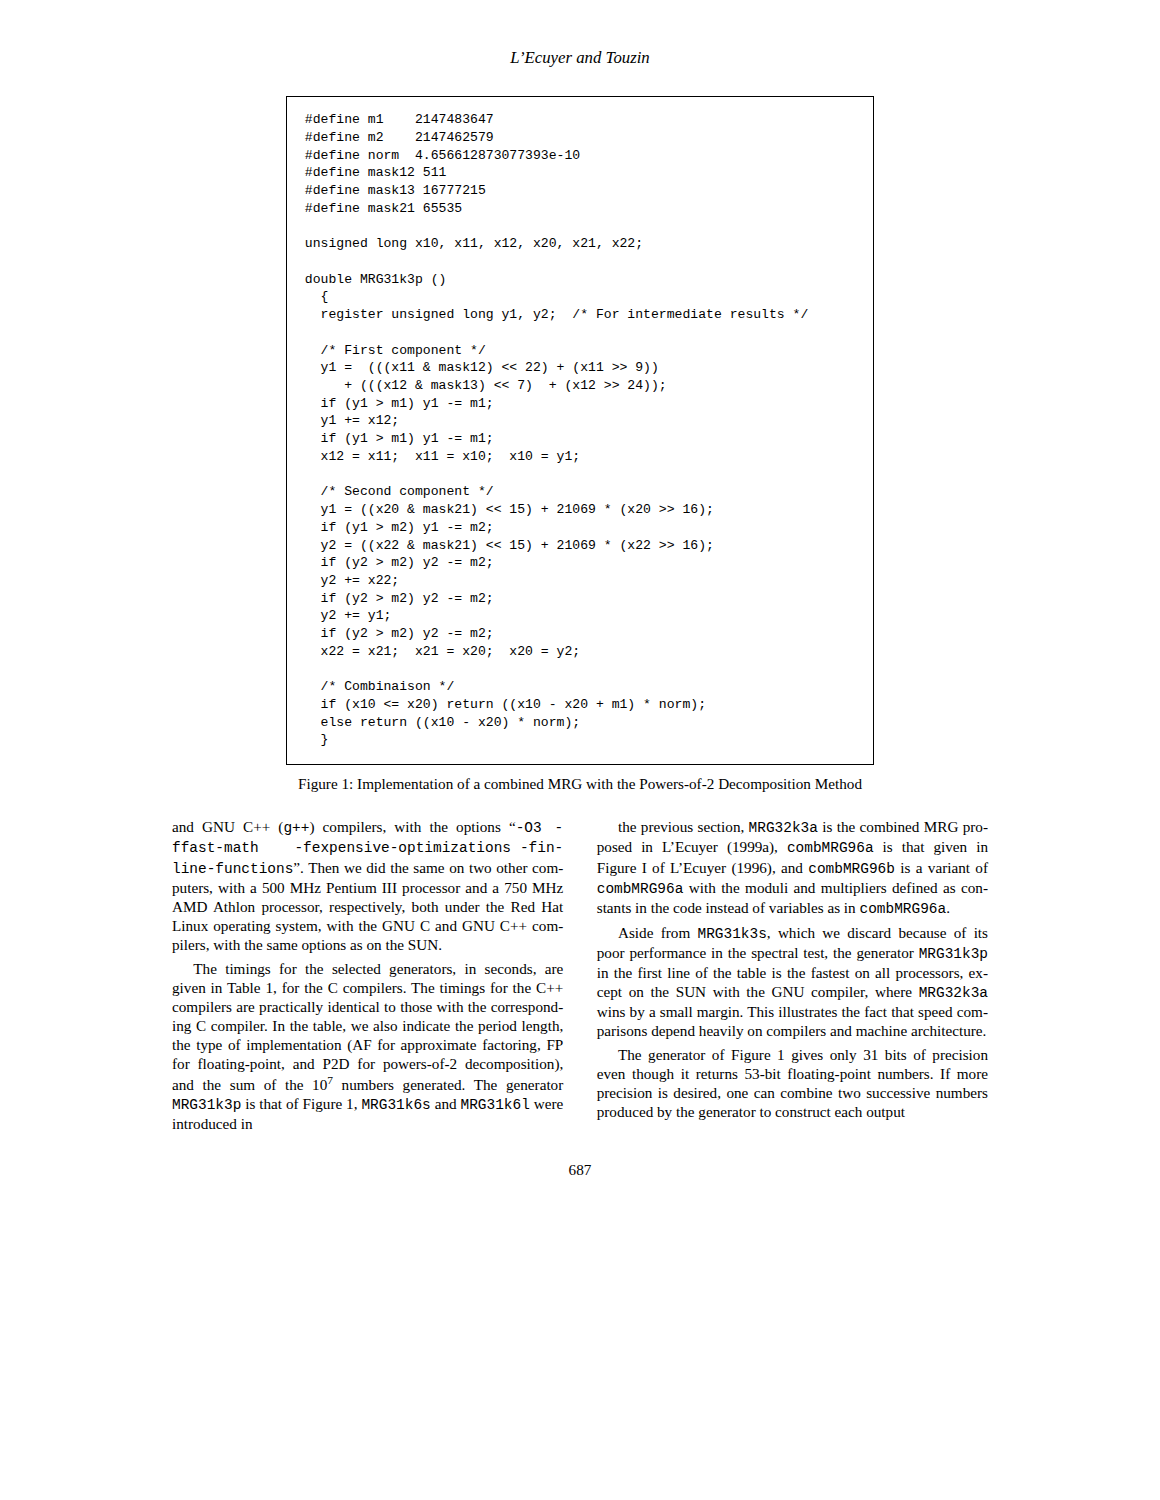L’Ecuyer and Touzin
#define m1    2147483647
#define m2    2147462579
#define norm  4.656612873077393e-10
#define mask12 511
#define mask13 16777215
#define mask21 65535

unsigned long x10, x11, x12, x20, x21, x22;

double MRG31k3p ()
  {
  register unsigned long y1, y2;  /* For intermediate results */

  /* First component */
  y1 =  (((x11 & mask12) << 22) + (x11 >> 9))
     + (((x12 & mask13) << 7)  + (x12 >> 24));
  if (y1 > m1) y1 -= m1;
  y1 += x12;
  if (y1 > m1) y1 -= m1;
  x12 = x11;  x11 = x10;  x10 = y1;

  /* Second component */
  y1 = ((x20 & mask21) << 15) + 21069 * (x20 >> 16);
  if (y1 > m2) y1 -= m2;
  y2 = ((x22 & mask21) << 15) + 21069 * (x22 >> 16);
  if (y2 > m2) y2 -= m2;
  y2 += x22;
  if (y2 > m2) y2 -= m2;
  y2 += y1;
  if (y2 > m2) y2 -= m2;
  x22 = x21;  x21 = x20;  x20 = y2;

  /* Combinaison */
  if (x10 <= x20) return ((x10 - x20 + m1) * norm);
  else return ((x10 - x20) * norm);
  }
Figure 1: Implementation of a combined MRG with the Powers-of-2 Decomposition Method
and GNU C++ (g++) compilers, with the options “-O3 -ffast-math -fexpensive-optimizations -finline-functions”. Then we did the same on two other computers, with a 500 MHz Pentium III processor and a 750 MHz AMD Athlon processor, respectively, both under the Red Hat Linux operating system, with the GNU C and GNU C++ compilers, with the same options as on the SUN.
The timings for the selected generators, in seconds, are given in Table 1, for the C compilers. The timings for the C++ compilers are practically identical to those with the corresponding C compiler. In the table, we also indicate the period length, the type of implementation (AF for approximate factoring, FP for floating-point, and P2D for powers-of-2 decomposition), and the sum of the 107 numbers generated. The generator MRG31k3p is that of Figure 1, MRG31k6s and MRG31k6l were introduced in
the previous section, MRG32k3a is the combined MRG proposed in L’Ecuyer (1999a), combMRG96a is that given in Figure I of L’Ecuyer (1996), and combMRG96b is a variant of combMRG96a with the moduli and multipliers defined as constants in the code instead of variables as in combMRG96a.
Aside from MRG31k3s, which we discard because of its poor performance in the spectral test, the generator MRG31k3p in the first line of the table is the fastest on all processors, except on the SUN with the GNU compiler, where MRG32k3a wins by a small margin. This illustrates the fact that speed comparisons depend heavily on compilers and machine architecture.
The generator of Figure 1 gives only 31 bits of precision even though it returns 53-bit floating-point numbers. If more precision is desired, one can combine two successive numbers produced by the generator to construct each output
687